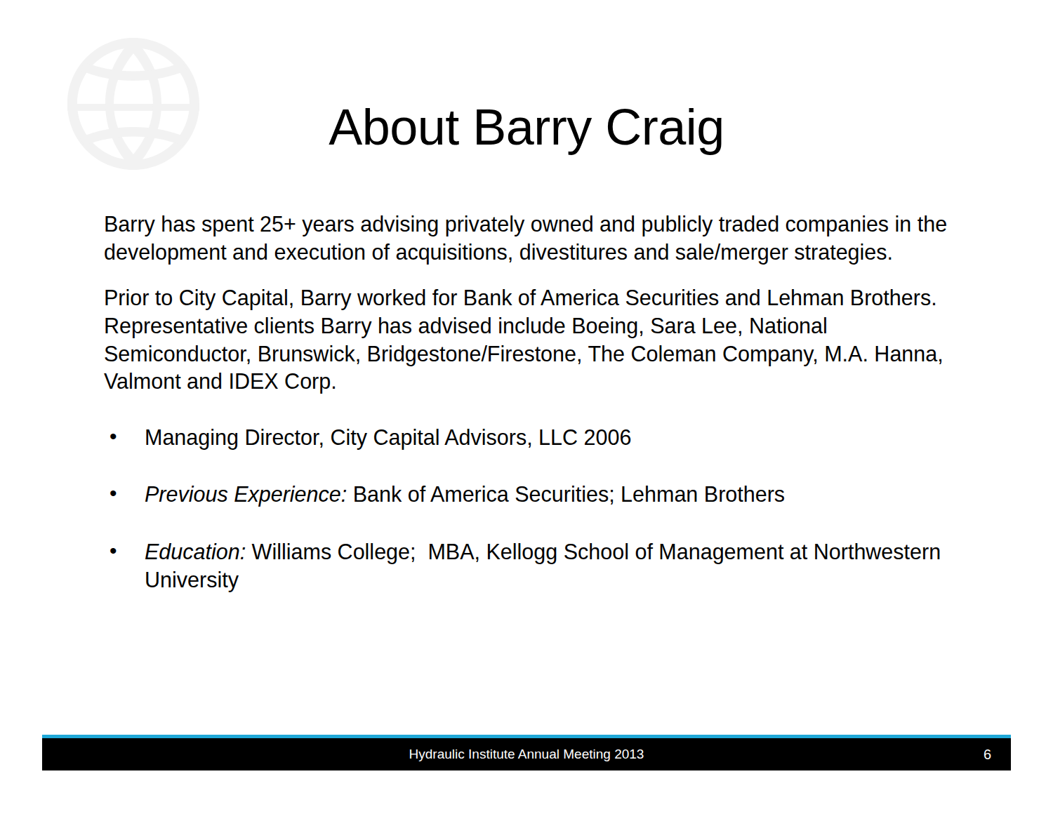About Barry Craig
Barry has spent 25+ years advising privately owned and publicly traded companies in the development and execution of acquisitions, divestitures and sale/merger strategies.
Prior to City Capital, Barry worked for Bank of America Securities and Lehman Brothers. Representative clients Barry has advised include Boeing, Sara Lee, National Semiconductor, Brunswick, Bridgestone/Firestone, The Coleman Company, M.A. Hanna, Valmont and IDEX Corp.
Managing Director, City Capital Advisors, LLC 2006
Previous Experience: Bank of America Securities; Lehman Brothers
Education: Williams College; MBA, Kellogg School of Management at Northwestern University
Hydraulic Institute Annual Meeting 2013 6